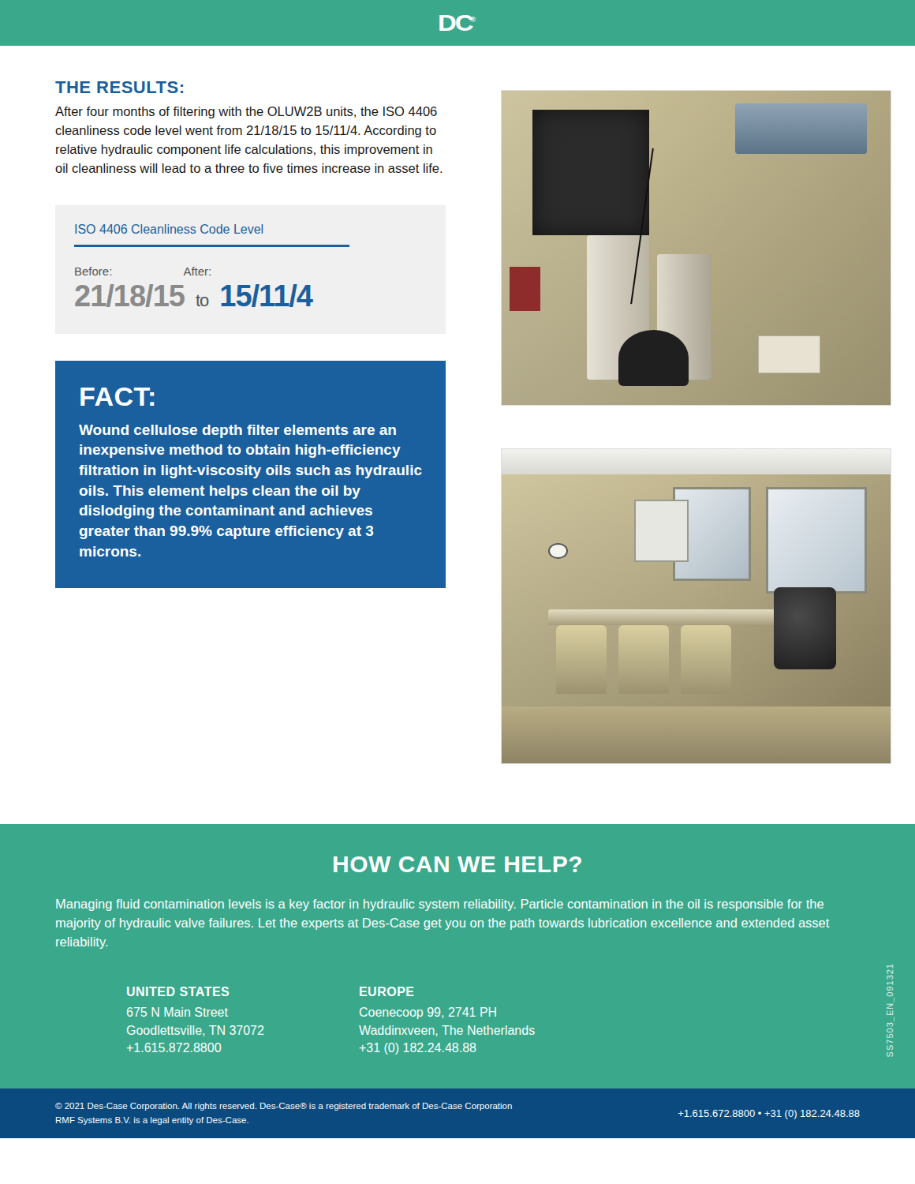DC®
THE RESULTS:
After four months of filtering with the OLUW2B units, the ISO 4406 cleanliness code level went from 21/18/15 to 15/11/4. According to relative hydraulic component life calculations, this improvement in oil cleanliness will lead to a three to five times increase in asset life.
ISO 4406 Cleanliness Code Level
Before: After:
21/18/15 to 15/11/4
FACT:
Wound cellulose depth filter elements are an inexpensive method to obtain high-efficiency filtration in light-viscosity oils such as hydraulic oils. This element helps clean the oil by dislodging the contaminant and achieves greater than 99.9% capture efficiency at 3 microns.
HOW CAN WE HELP?
Managing fluid contamination levels is a key factor in hydraulic system reliability. Particle contamination in the oil is responsible for the majority of hydraulic valve failures. Let the experts at Des-Case get you on the path towards lubrication excellence and extended asset reliability.
UNITED STATES
675 N Main Street
Goodlettsville, TN 37072
+1.615.872.8800
EUROPE
Coenecoop 99, 2741 PH
Waddinxveen, The Netherlands
+31 (0) 182.24.48.88
SS7503_EN_091321
© 2021 Des-Case Corporation. All rights reserved. Des-Case® is a registered trademark of Des-Case Corporation
RMF Systems B.V. is a legal entity of Des-Case.
+1.615.672.8800 • +31 (0) 182.24.48.88